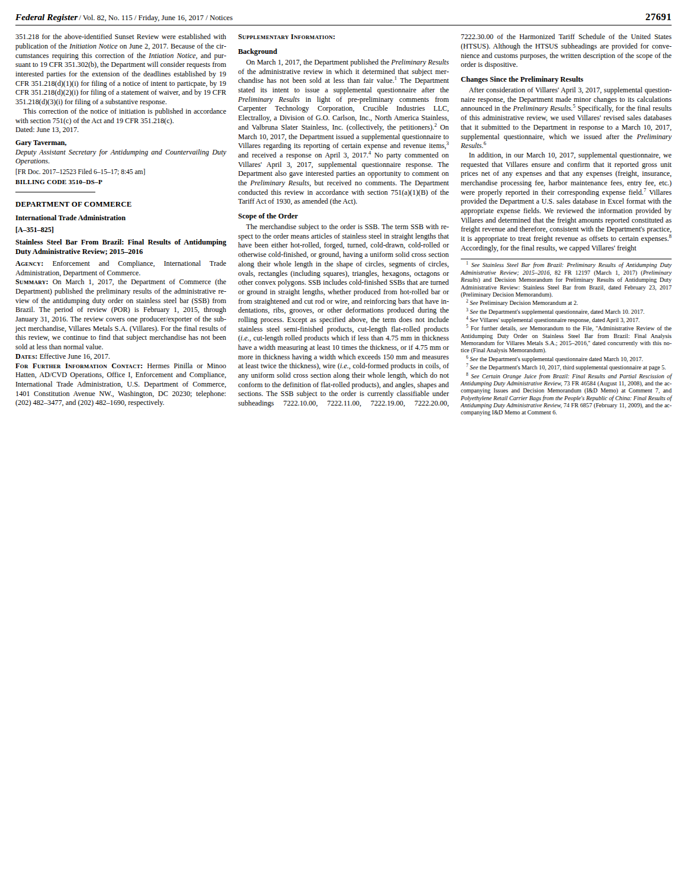Federal Register
/ Vol. 82, No. 115 / Friday, June 16, 2017 / Notices
27691
351.218 for the above-identified Sunset Review were established with publication of the Initiation Notice on June 2, 2017. Because of the circumstances requiring this correction of the Intiation Notice, and pursuant to 19 CFR 351.302(b), the Department will consider requests from interested parties for the extension of the deadlines established by 19 CFR 351.218(d)(1)(i) for filing of a notice of intent to particpate, by 19 CFR 351.218(d)(2)(i) for filing of a statement of waiver, and by 19 CFR 351.218(d)(3)(i) for filing of a substantive response.
This correction of the notice of initiation is published in accordance with section 751(c) of the Act and 19 CFR 351.218(c).
Dated: June 13, 2017.
Gary Taverman,
Deputy Assistant Secretary for Antidumping and Countervailing Duty Operations.
[FR Doc. 2017–12523 Filed 6–15–17; 8:45 am]
BILLING CODE 3510–DS–P
DEPARTMENT OF COMMERCE
International Trade Administration
[A–351–825]
Stainless Steel Bar From Brazil: Final Results of Antidumping Duty Administrative Review; 2015–2016
Agency: Enforcement and Compliance, International Trade Administration, Department of Commerce.
Summary: On March 1, 2017, the Department of Commerce (the Department) published the preliminary results of the administrative review of the antidumping duty order on stainless steel bar (SSB) from Brazil. The period of review (POR) is February 1, 2015, through January 31, 2016. The review covers one producer/exporter of the subject merchandise, Villares Metals S.A. (Villares). For the final results of this review, we continue to find that subject merchandise has not been sold at less than normal value.
Dates: Effective June 16, 2017.
For Further Information Contact: Hermes Pinilla or Minoo Hatten, AD/CVD Operations, Office I, Enforcement and Compliance, International Trade Administration, U.S. Department of Commerce, 1401 Constitution Avenue NW., Washington, DC 20230; telephone: (202) 482–3477, and (202) 482–1690, respectively.
Supplementary Information:
Background
On March 1, 2017, the Department published the Preliminary Results of the administrative review in which it determined that subject merchandise has not been sold at less than fair value.1 The Department stated its intent to issue a supplemental questionnaire after the Preliminary Results in light of pre-preliminary comments from Carpenter Technology Corporation, Crucible Industries LLC, Electralloy, a Division of G.O. Carlson, Inc., North America Stainless, and Valbruna Slater Stainless, Inc. (collectively, the petitioners).2 On March 10, 2017, the Department issued a supplemental questionnaire to Villares regarding its reporting of certain expense and revenue items,3 and received a response on April 3, 2017.4 No party commented on Villares' April 3, 2017, supplemental questionnaire response. The Department also gave interested parties an opportunity to comment on the Preliminary Results, but received no comments. The Department conducted this review in accordance with section 751(a)(1)(B) of the Tariff Act of 1930, as amended (the Act).
Scope of the Order
The merchandise subject to the order is SSB. The term SSB with respect to the order means articles of stainless steel in straight lengths that have been either hot-rolled, forged, turned, cold-drawn, cold-rolled or otherwise cold-finished, or ground, having a uniform solid cross section along their whole length in the shape of circles, segments of circles, ovals, rectangles (including squares), triangles, hexagons, octagons or other convex polygons. SSB includes cold-finished SSBs that are turned or ground in straight lengths, whether produced from hot-rolled bar or from straightened and cut rod or wire, and reinforcing bars that have indentations, ribs, grooves, or other deformations produced during the rolling process. Except as specified above, the term does not include stainless steel semi-finished products, cut-length flat-rolled products (i.e., cut-length rolled products which if less than 4.75 mm in thickness have a width measuring at least 10 times the thickness, or if 4.75 mm or more in thickness having a width which exceeds 150 mm and measures at least twice the thickness), wire (i.e., cold-formed products in coils, of any uniform solid cross section along their whole length, which do not conform to the definition of flat-rolled products), and angles, shapes and sections. The SSB subject to the order is currently classifiable under subheadings 7222.10.00, 7222.11.00, 7222.19.00, 7222.20.00, 7222.30.00 of the Harmonized Tariff Schedule of the United States (HTSUS). Although the HTSUS subheadings are provided for convenience and customs purposes, the written description of the scope of the order is dispositive.
Changes Since the Preliminary Results
After consideration of Villares' April 3, 2017, supplemental questionnaire response, the Department made minor changes to its calculations announced in the Preliminary Results.5 Specifically, for the final results of this administrative review, we used Villares' revised sales databases that it submitted to the Department in response to a March 10, 2017, supplemental questionnaire, which we issued after the Preliminary Results.6
In addition, in our March 10, 2017, supplemental questionnaire, we requested that Villares ensure and confirm that it reported gross unit prices net of any expenses and that any expenses (freight, insurance, merchandise processing fee, harbor maintenance fees, entry fee, etc.) were properly reported in their corresponding expense field.7 Villares provided the Department a U.S. sales database in Excel format with the appropriate expense fields. We reviewed the information provided by Villares and determined that the freight amounts reported constituted as freight revenue and therefore, consistent with the Department's practice, it is appropriate to treat freight revenue as offsets to certain expenses.8 Accordingly, for the final results, we capped Villares' freight
1 See Stainless Steel Bar from Brazil: Preliminary Results of Antidumping Duty Administrative Review; 2015–2016, 82 FR 12197 (March 1, 2017) (Preliminary Results) and Decision Memorandum for Preliminary Results of Antidumping Duty Administrative Review: Stainless Steel Bar from Brazil, dated February 23, 2017 (Preliminary Decision Memorandum).
2 See Preliminary Decision Memorandum at 2.
3 See the Department's supplemental questionnaire, dated March 10. 2017.
4 See Villares' supplemental questionnaire response, dated April 3, 2017.
5 For further details, see Memorandum to the File, ''Administrative Review of the Antidumping Duty Order on Stainless Steel Bar from Brazil: Final Analysis Memorandum for Villares Metals S.A.; 2015–2016,'' dated concurrently with this notice (Final Analysis Memorandum).
6 See the Department's supplemental questionnaire dated March 10, 2017.
7 See the Department's March 10, 2017, third supplemental questionnaire at page 5.
8 See Certain Orange Juice from Brazil: Final Results and Partial Rescission of Antidumping Duty Administrative Review, 73 FR 46584 (August 11, 2008), and the accompanying Issues and Decision Memorandum (I&D Memo) at Comment 7, and Polyethylene Retail Carrier Bags from the People's Republic of China: Final Results of Antidumping Duty Administrative Review, 74 FR 6857 (February 11, 2009), and the accompanying I&D Memo at Comment 6.